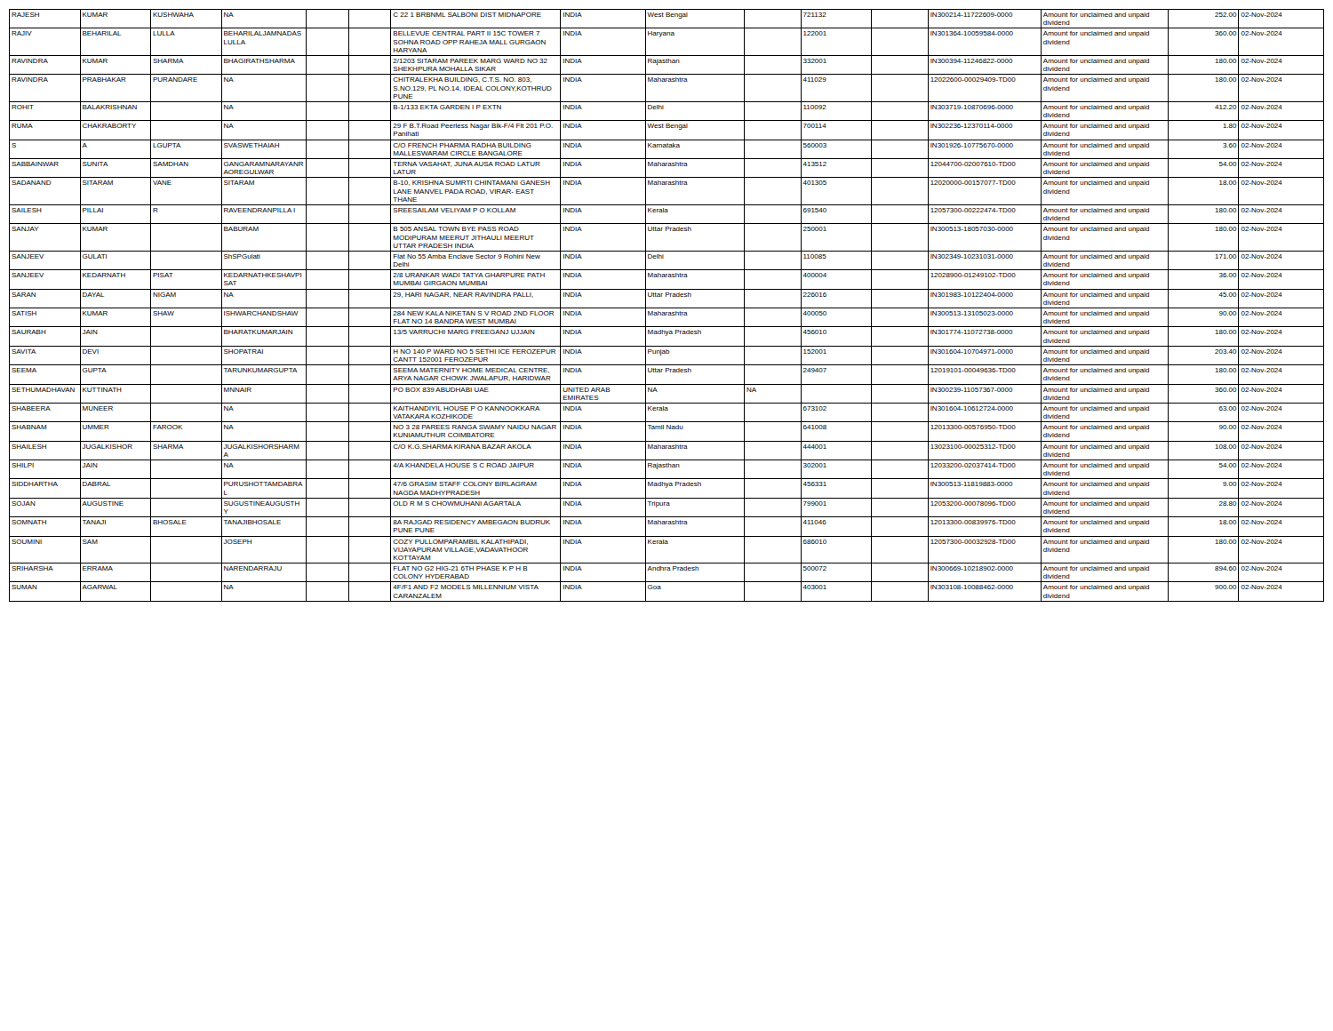| RAJESH | KUMAR | KUSHWAHA | NA | | | C 22 1 BRBNML SALBONI DIST MIDNAPORE | INDIA | West Bengal | | 721132 | | IN300214-11722609-0000 | Amount for unclaimed and unpaid dividend | 252.00 | 02-Nov-2024 |
| RAJIV | BEHARILAL | LULLA | BEHARILALJAMNADASLULLA | | | BELLEVUE CENTRAL PART II 15C TOWER 7 SOHNA ROAD OPP RAHEJA MALL GURGAON HARYANA | INDIA | Haryana | | 122001 | | IN301364-10059584-0000 | Amount for unclaimed and unpaid dividend | 360.00 | 02-Nov-2024 |
| RAVINDRA | KUMAR | SHARMA | BHAGIRATHSHARMA | | | 2/1203 SITARAM PAREEK MARG WARD NO 32 SHEKHPURA MOHALLA SIKAR | INDIA | Rajasthan | | 332001 | | IN300394-11246822-0000 | Amount for unclaimed and unpaid dividend | 180.00 | 02-Nov-2024 |
| RAVINDRA | PRABHAKAR | PURANDARE | NA | | | CHITRALEKHA BUILDING, C.T.S. NO. 803, S.NO.129, PL NO.14, IDEAL COLONY,KOTHRUD PUNE | INDIA | Maharashtra | | 411029 | | 12022600-00029409-TD00 | Amount for unclaimed and unpaid dividend | 180.00 | 02-Nov-2024 |
| ROHIT | BALAKRISHNAN | | NA | | | B-1/133 EKTA GARDEN I P EXTN | INDIA | Delhi | | 110092 | | IN303719-10870696-0000 | Amount for unclaimed and unpaid dividend | 412.20 | 02-Nov-2024 |
| RUMA | CHAKRABORTY | | NA | | | 29 F B.T.Road Peerless Nagar Blk-F/4 Flt 201 P.O. Panihati | INDIA | West Bengal | | 700114 | | IN302236-12370114-0000 | Amount for unclaimed and unpaid dividend | 1.80 | 02-Nov-2024 |
| S | A | LGUPTA | SVASWETHAIAH | | | C/O FRENCH PHARMA RADHA BUILDING MALLESWARAM CIRCLE BANGALORE | INDIA | Karnataka | | 560003 | | IN301926-10775670-0000 | Amount for unclaimed and unpaid dividend | 3.60 | 02-Nov-2024 |
| SABBAINWAR | SUNITA | SAMDHAN | GANGARAMNARAYANRAOREGULWAR | | | TERNA VASAHAT, JUNA AUSA ROAD LATUR LATUR | INDIA | Maharashtra | | 413512 | | 12044700-02007610-TD00 | Amount for unclaimed and unpaid dividend | 54.00 | 02-Nov-2024 |
| SADANAND | SITARAM | VANE | SITARAM | | | B-10, KRISHNA SUMRTI CHINTAMANI GANESH LANE MANVEL PADA ROAD, VIRAR- EAST THANE | INDIA | Maharashtra | | 401305 | | 12020000-00157077-TD00 | Amount for unclaimed and unpaid dividend | 18.00 | 02-Nov-2024 |
| SAILESH | PILLAI | R | RAVEENDRANPILLA I | | | SREESAILAM VELIYAM P O KOLLAM | INDIA | Kerala | | 691540 | | 12057300-00222474-TD00 | Amount for unclaimed and unpaid dividend | 180.00 | 02-Nov-2024 |
| SANJAY | KUMAR | | BABURAM | | | B 505 ANSAL TOWN BYE PASS ROAD MODIPURAM MEERUT JITHAULI MEERUT UTTAR PRADESH INDIA | INDIA | Uttar Pradesh | | 250001 | | IN300513-18057030-0000 | Amount for unclaimed and unpaid dividend | 180.00 | 02-Nov-2024 |
| SANJEEV | GULATI | | ShSPGulati | | | Flat No 55 Amba Enclave Sector 9 Rohini New Delhi | INDIA | Delhi | | 110085 | | IN302349-10231031-0000 | Amount for unclaimed and unpaid dividend | 171.00 | 02-Nov-2024 |
| SANJEEV | KEDARNATH | PISAT | KEDARNATHKESHAVPISAT | | | 2/8 URANKAR WADI TATYA GHARPURE PATH MUMBAI GIRGAON MUMBAI | INDIA | Maharashtra | | 400004 | | 12028900-01249102-TD00 | Amount for unclaimed and unpaid dividend | 36.00 | 02-Nov-2024 |
| SARAN | DAYAL | NIGAM | NA | | | 29, HARI NAGAR, NEAR RAVINDRA PALLI, | INDIA | Uttar Pradesh | | 226016 | | IN301983-10122404-0000 | Amount for unclaimed and unpaid dividend | 45.00 | 02-Nov-2024 |
| SATISH | KUMAR | SHAW | ISHWARCHANDSHAW | | | 284 NEW KALA NIKETAN S V ROAD 2ND FLOOR FLAT NO 14 BANDRA WEST MUMBAI | INDIA | Maharashtra | | 400050 | | IN300513-13105023-0000 | Amount for unclaimed and unpaid dividend | 90.00 | 02-Nov-2024 |
| SAURABH | JAIN | | BHARATKUMARJAIN | | | 13/5 VARRUCHI MARG FREEGANJ UJJAIN | INDIA | Madhya Pradesh | | 456010 | | IN301774-11072738-0000 | Amount for unclaimed and unpaid dividend | 180.00 | 02-Nov-2024 |
| SAVITA | DEVI | | SHOPATRAI | | | H NO 140 P WARD NO 5 SETHI ICE FEROZEPUR CANTT 152001 FEROZEPUR | INDIA | Punjab | | 152001 | | IN301604-10704971-0000 | Amount for unclaimed and unpaid dividend | 203.40 | 02-Nov-2024 |
| SEEMA | GUPTA | | TARUNKUMARGUPTA | | | SEEMA MATERNITY HOME MEDICAL CENTRE, ARYA NAGAR CHOWK JWALAPUR, HARIDWAR | INDIA | Uttar Pradesh | | 249407 | | 12019101-00049636-TD00 | Amount for unclaimed and unpaid dividend | 180.00 | 02-Nov-2024 |
| SETHUMADHAVAN | KUTTINATH | | MNNAIR | | | PO BOX 839 ABUDHABI UAE | UNITED ARAB EMIRATES | NA | NA | | | IN300239-11057367-0000 | Amount for unclaimed and unpaid dividend | 360.00 | 02-Nov-2024 |
| SHABEERA | MUNEER | | NA | | | KAITHANDIYIL HOUSE P O KANNOOKKARA VATAKARA KOZHIKODE | INDIA | Kerala | | 673102 | | IN301604-10612724-0000 | Amount for unclaimed and unpaid dividend | 63.00 | 02-Nov-2024 |
| SHABNAM | UMMER | FAROOK | NA | | | NO 3 28 PAREES RANGA SWAMY NAIDU NAGAR KUNIAMUTHUR COIMBATORE | INDIA | Tamil Nadu | | 641008 | | 12013300-00576950-TD00 | Amount for unclaimed and unpaid dividend | 90.00 | 02-Nov-2024 |
| SHAILESH | JUGALKISHOR | SHARMA | JUGALKISHORSHARMA | | | C/O K.G.SHARMA KIRANA BAZAR AKOLA | INDIA | Maharashtra | | 444001 | | 13023100-00025312-TD00 | Amount for unclaimed and unpaid dividend | 108.00 | 02-Nov-2024 |
| SHILPI | JAIN | | NA | | | 4/A KHANDELA HOUSE S C ROAD JAIPUR | INDIA | Rajasthan | | 302001 | | 12033200-02037414-TD00 | Amount for unclaimed and unpaid dividend | 54.00 | 02-Nov-2024 |
| SIDDHARTHA | DABRAL | | PURUSHOTTAMDABRAL | | | 47/6 GRASIM STAFF COLONY BIRLAGRAM NAGDA MADHYPRADESH | INDIA | Madhya Pradesh | | 456331 | | IN300513-11819883-0000 | Amount for unclaimed and unpaid dividend | 9.00 | 02-Nov-2024 |
| SOJAN | AUGUSTINE | | SUGUSTINEAUGUSTHY | | | OLD R M S CHOWMUHANI AGARTALA | INDIA | Tripura | | 799001 | | 12053200-00078096-TD00 | Amount for unclaimed and unpaid dividend | 28.80 | 02-Nov-2024 |
| SOMNATH | TANAJI | BHOSALE | TANAJIBHOSALE | | | 8A RAJGAD RESIDENCY AMBEGAON BUDRUK PUNE PUNE | INDIA | Maharashtra | | 411046 | | 12013300-00839976-TD00 | Amount for unclaimed and unpaid dividend | 18.00 | 02-Nov-2024 |
| SOUMINI | SAM | | JOSEPH | | | COZY PULLOMPARAMBIL KALATHIPADI, VIJAYAPURAM VILLAGE,VADAVATHOOR KOTTAYAM | INDIA | Kerala | | 686010 | | 12057300-00032928-TD00 | Amount for unclaimed and unpaid dividend | 180.00 | 02-Nov-2024 |
| SRIHARSHA | ERRAMA | | NARENDARRAJU | | | FLAT NO G2 HIG-21 6TH PHASE K P H B COLONY HYDERABAD | INDIA | Andhra Pradesh | | 500072 | | IN300669-10218902-0000 | Amount for unclaimed and unpaid dividend | 894.60 | 02-Nov-2024 |
| SUMAN | AGARWAL | | NA | | | 4F/F1 AND F2 MODELS MILLENNIUM VISTA CARANZALEM | INDIA | Goa | | 403001 | | IN303108-10088462-0000 | Amount for unclaimed and unpaid dividend | 900.00 | 02-Nov-2024 |